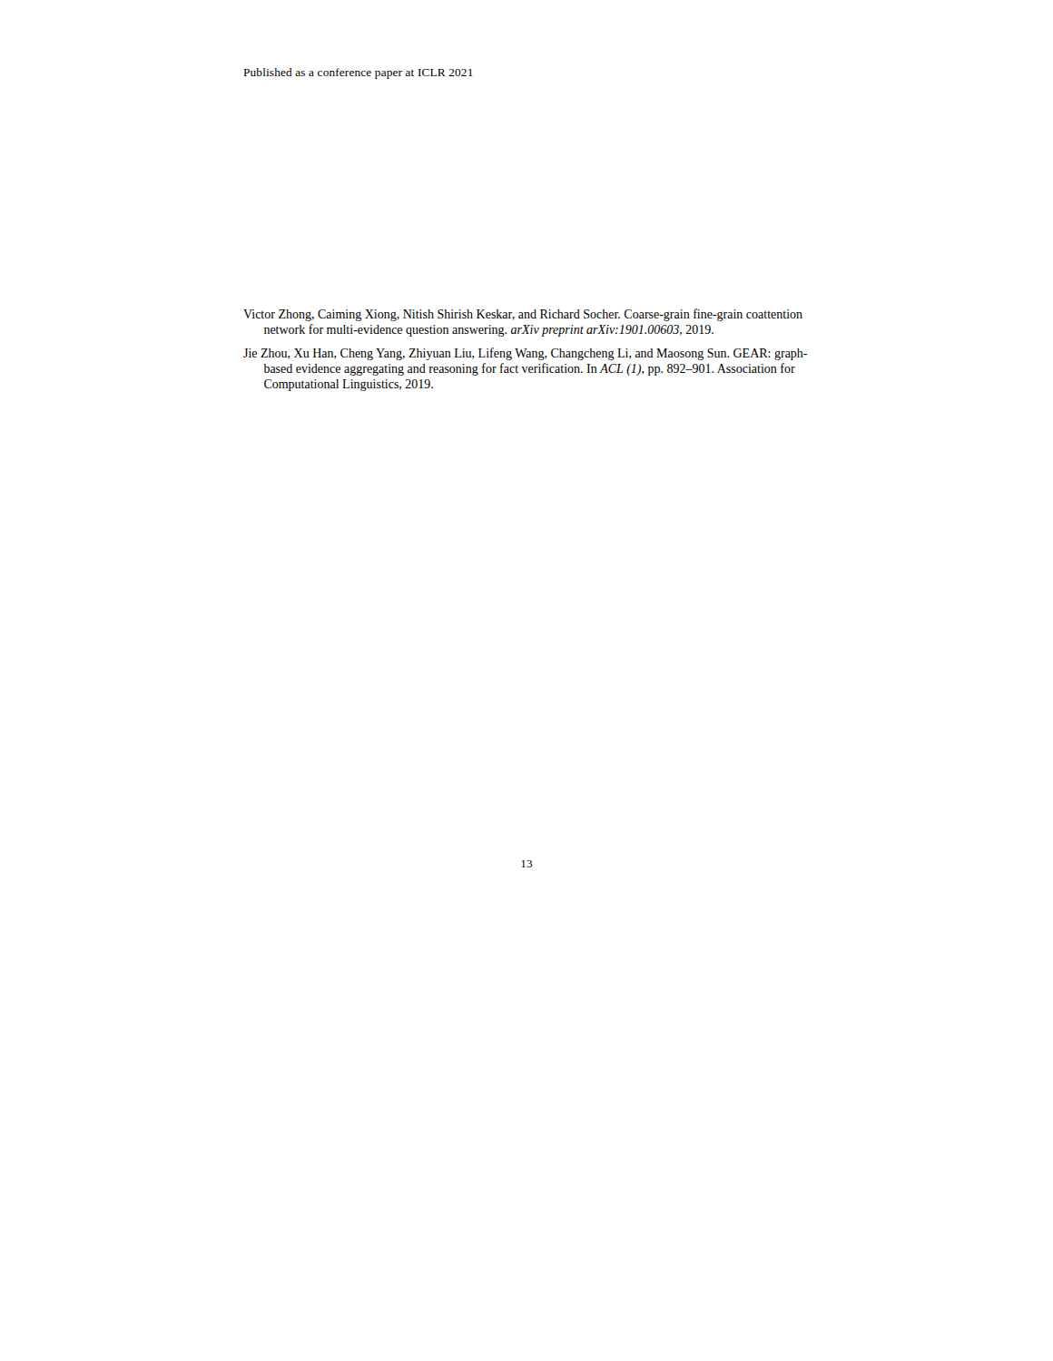Published as a conference paper at ICLR 2021
Victor Zhong, Caiming Xiong, Nitish Shirish Keskar, and Richard Socher. Coarse-grain fine-grain coattention network for multi-evidence question answering. arXiv preprint arXiv:1901.00603, 2019.
Jie Zhou, Xu Han, Cheng Yang, Zhiyuan Liu, Lifeng Wang, Changcheng Li, and Maosong Sun. GEAR: graph-based evidence aggregating and reasoning for fact verification. In ACL (1), pp. 892–901. Association for Computational Linguistics, 2019.
13